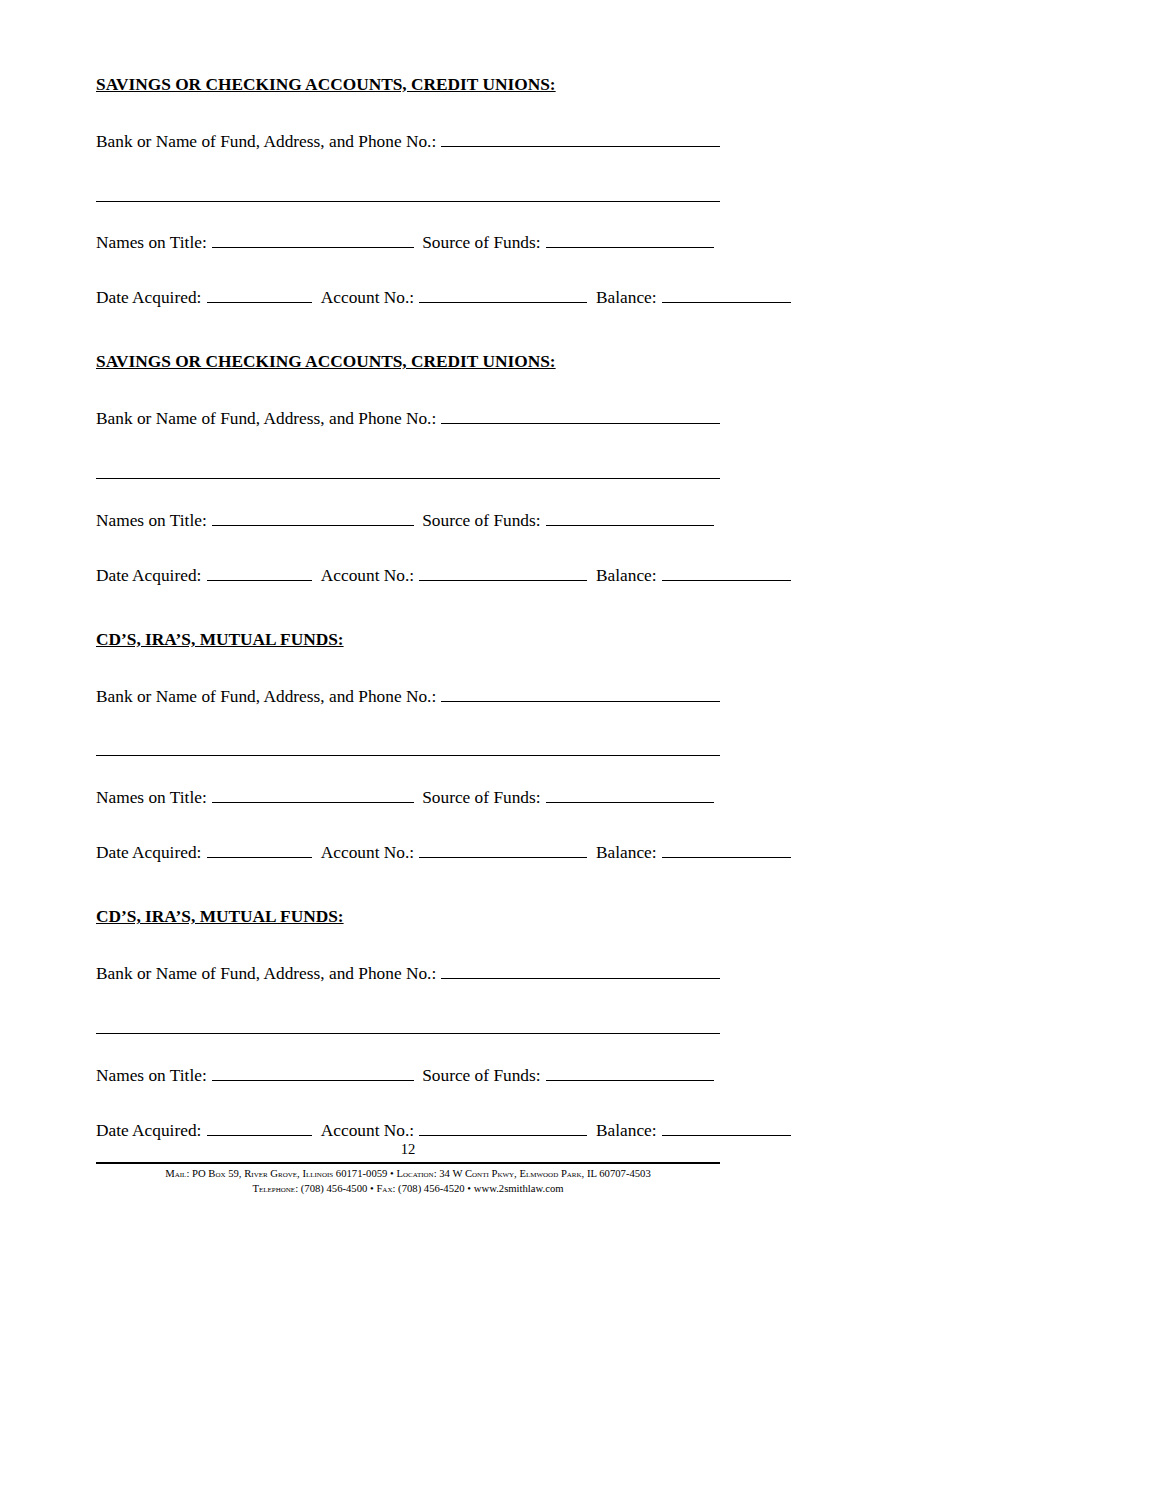SAVINGS OR CHECKING ACCOUNTS, CREDIT UNIONS:
Bank or Name of Fund, Address, and Phone No.:
Names on Title:
Source of Funds:
Date Acquired:
Account No.:
Balance:
SAVINGS OR CHECKING ACCOUNTS, CREDIT UNIONS:
Bank or Name of Fund, Address, and Phone No.:
Names on Title:
Source of Funds:
Date Acquired:
Account No.:
Balance:
CD’S, IRA’S, MUTUAL FUNDS:
Bank or Name of Fund, Address, and Phone No.:
Names on Title:
Source of Funds:
Date Acquired:
Account No.:
Balance:
CD’S, IRA’S, MUTUAL FUNDS:
Bank or Name of Fund, Address, and Phone No.:
Names on Title:
Source of Funds:
Date Acquired:
Account No.:
Balance:
12
Mail: PO Box 59, River Grove, Illinois 60171-0059 • Location: 34 W Conti Pkwy, Elmwood Park, IL 60707-4503
Telephone: (708) 456-4500 • Fax: (708) 456-4520 • www.2smithlaw.com